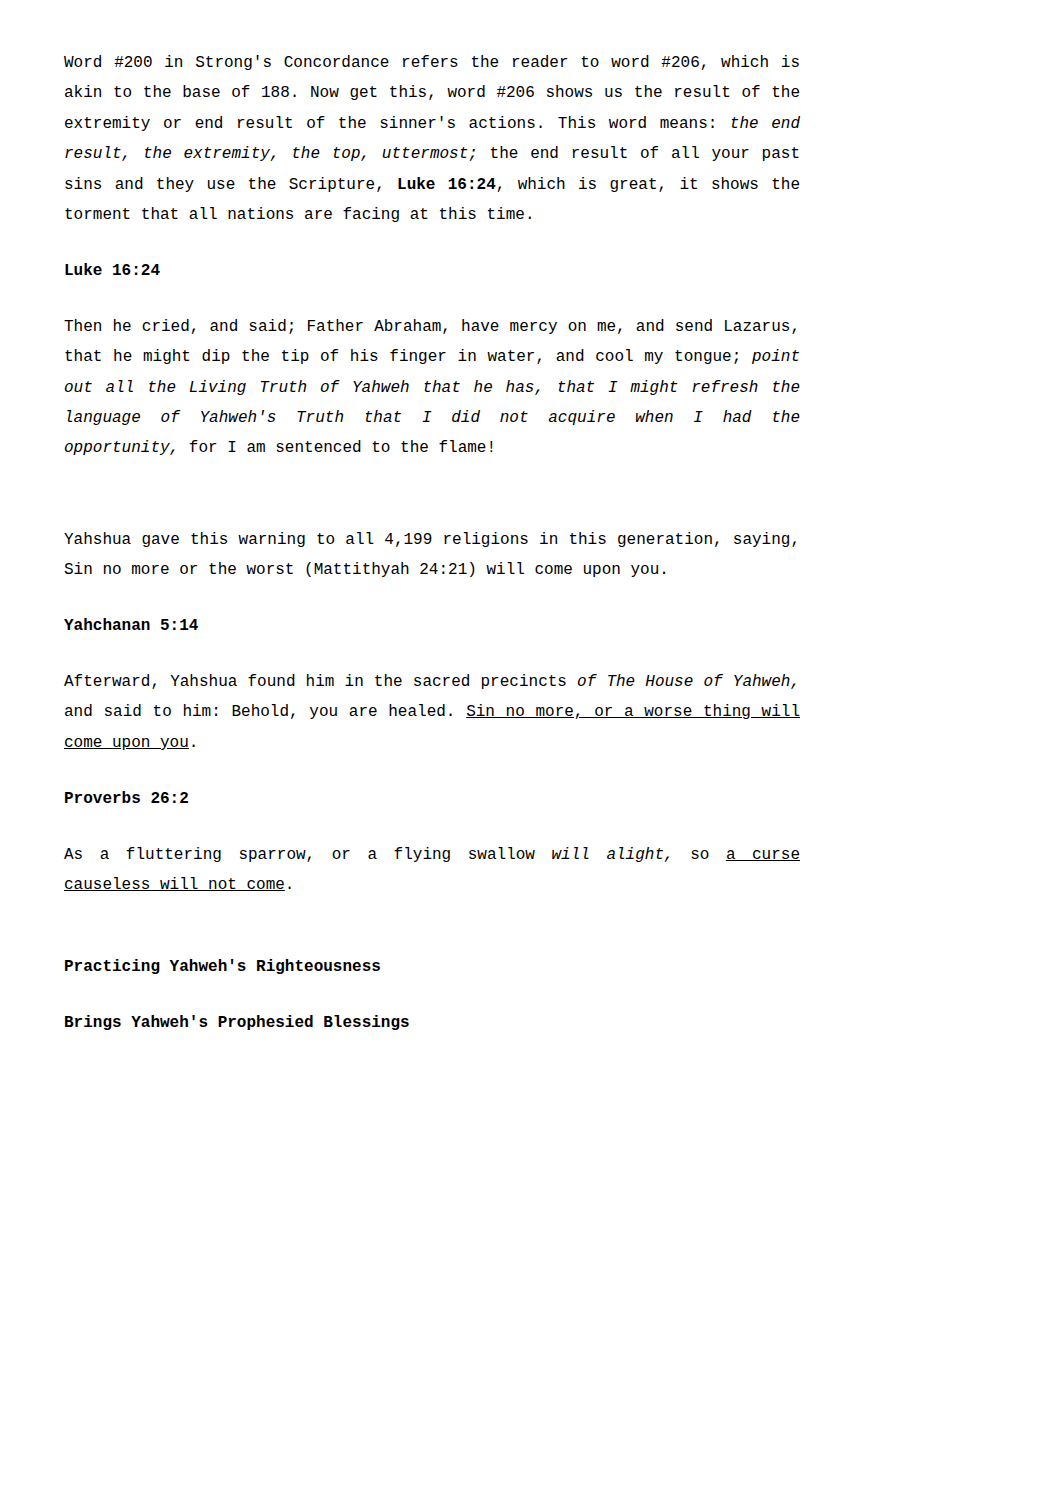Word #200 in Strong's Concordance refers the reader to word #206, which is akin to the base of 188. Now get this, word #206 shows us the result of the extremity or end result of the sinner's actions. This word means: the end result, the extremity, the top, uttermost; the end result of all your past sins and they use the Scripture, Luke 16:24, which is great, it shows the torment that all nations are facing at this time.
Luke 16:24
Then he cried, and said; Father Abraham, have mercy on me, and send Lazarus, that he might dip the tip of his finger in water, and cool my tongue; point out all the Living Truth of Yahweh that he has, that I might refresh the language of Yahweh's Truth that I did not acquire when I had the opportunity, for I am sentenced to the flame!
Yahshua gave this warning to all 4,199 religions in this generation, saying, Sin no more or the worst (Mattithyah 24:21) will come upon you.
Yahchanan 5:14
Afterward, Yahshua found him in the sacred precincts of The House of Yahweh, and said to him: Behold, you are healed. Sin no more, or a worse thing will come upon you.
Proverbs 26:2
As a fluttering sparrow, or a flying swallow will alight, so a curse causeless will not come.
Practicing Yahweh's Righteousness
Brings Yahweh's Prophesied Blessings